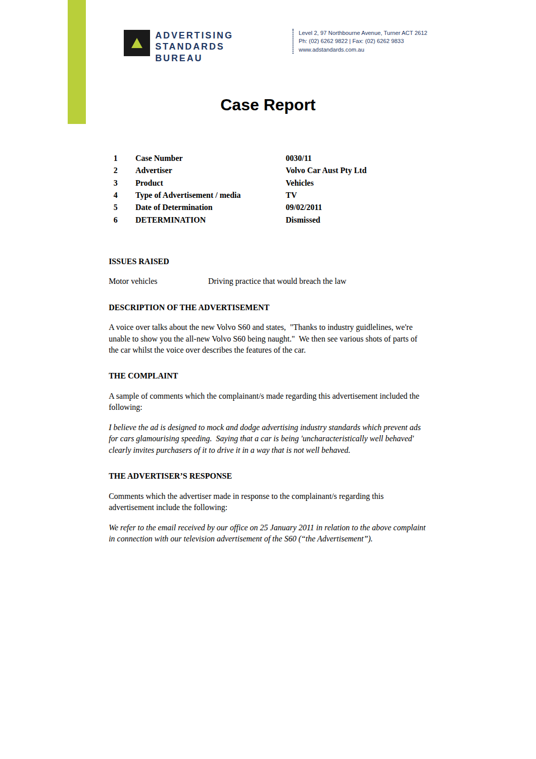Advertising
Standards
Bureau
Level 2, 97 Northbourne Avenue, Turner ACT 2612
Ph: (02) 6262 9822 | Fax: (02) 6262 9833
www.adstandards.com.au
Case Report
| 1 | Case Number | 0030/11 |
| 2 | Advertiser | Volvo Car Aust Pty Ltd |
| 3 | Product | Vehicles |
| 4 | Type of Advertisement / media | TV |
| 5 | Date of Determination | 09/02/2011 |
| 6 | DETERMINATION | Dismissed |
Issues Raised
Motor vehicles Driving practice that would breach the law
Description of the Advertisement
A voice over talks about the new Volvo S60 and states, "Thanks to industry guidlelines, we're unable to show you the all-new Volvo S60 being naught." We then see various shots of parts of the car whilst the voice over describes the features of the car.
The Complaint
A sample of comments which the complainant/s made regarding this advertisement included the following:
I believe the ad is designed to mock and dodge advertising industry standards which prevent ads for cars glamourising speeding. Saying that a car is being 'uncharacteristically well behaved' clearly invites purchasers of it to drive it in a way that is not well behaved.
The Advertiser’s Response
Comments which the advertiser made in response to the complainant/s regarding this advertisement include the following:
We refer to the email received by our office on 25 January 2011 in relation to the above complaint in connection with our television advertisement of the S60 (“the Advertisement”).